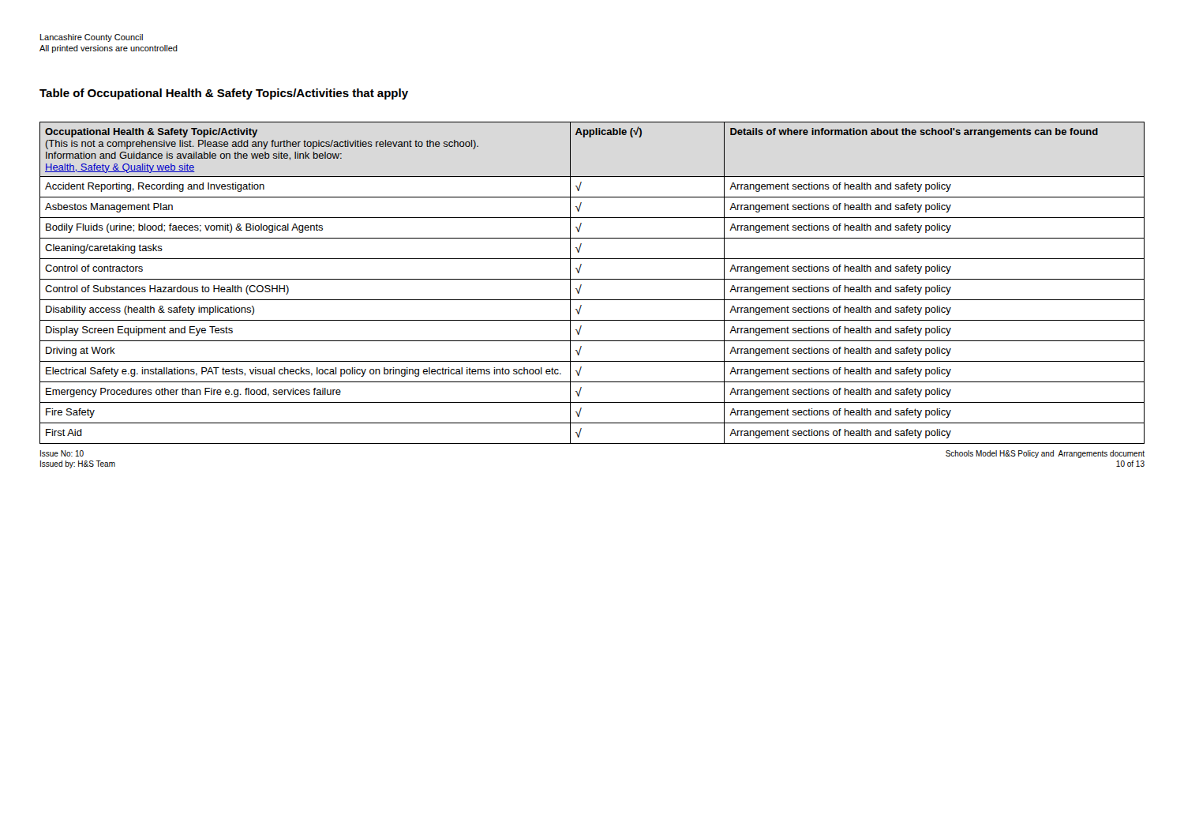Lancashire County Council
All printed versions are uncontrolled
Table of Occupational Health & Safety Topics/Activities that apply
| Occupational Health & Safety Topic/Activity (This is not a comprehensive list. Please add any further topics/activities relevant to the school). Information and Guidance is available on the web site, link below: Health, Safety & Quality web site | Applicable (√) | Details of where information about the school's arrangements can be found |
| --- | --- | --- |
| Accident Reporting, Recording and Investigation | √ | Arrangement sections of health and safety policy |
| Asbestos Management Plan | √ | Arrangement sections of health and safety policy |
| Bodily Fluids (urine; blood; faeces; vomit) & Biological Agents | √ | Arrangement sections of health and safety policy |
| Cleaning/caretaking tasks | √ | |
| Control of contractors | √ | Arrangement sections of health and safety policy |
| Control of Substances Hazardous to Health (COSHH) | √ | Arrangement sections of health and safety policy |
| Disability access (health & safety implications) | √ | Arrangement sections of health and safety policy |
| Display Screen Equipment and Eye Tests | √ | Arrangement sections of health and safety policy |
| Driving at Work | √ | Arrangement sections of health and safety policy |
| Electrical Safety e.g. installations, PAT tests, visual checks, local policy on bringing electrical items into school etc. | √ | Arrangement sections of health and safety policy |
| Emergency Procedures other than Fire e.g. flood, services failure | √ | Arrangement sections of health and safety policy |
| Fire Safety | √ | Arrangement sections of health and safety policy |
| First Aid | √ | Arrangement sections of health and safety policy |
Issue No: 10
Issued by: H&S Team
Schools Model H&S Policy and Arrangements document
10 of 13